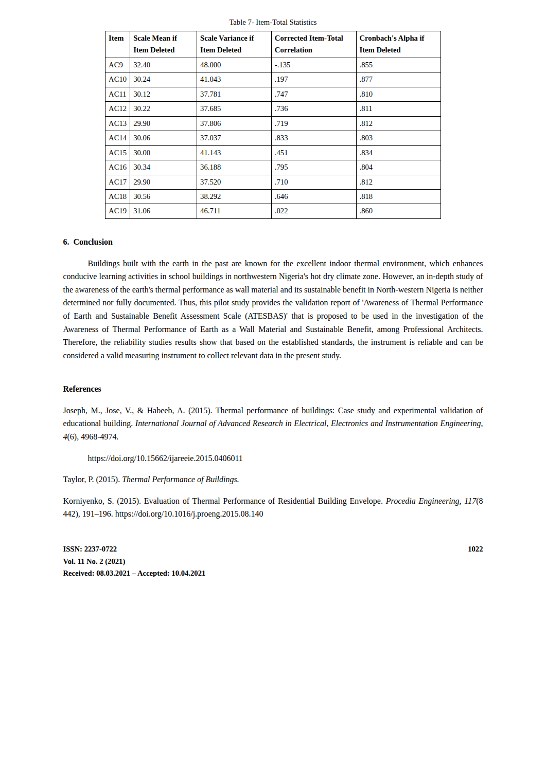Table 7- Item-Total Statistics
| Item | Scale Mean if Item Deleted | Scale Variance if Item Deleted | Corrected Item-Total Correlation | Cronbach's Alpha if Item Deleted |
| --- | --- | --- | --- | --- |
| AC9 | 32.40 | 48.000 | -.135 | .855 |
| AC10 | 30.24 | 41.043 | .197 | .877 |
| AC11 | 30.12 | 37.781 | .747 | .810 |
| AC12 | 30.22 | 37.685 | .736 | .811 |
| AC13 | 29.90 | 37.806 | .719 | .812 |
| AC14 | 30.06 | 37.037 | .833 | .803 |
| AC15 | 30.00 | 41.143 | .451 | .834 |
| AC16 | 30.34 | 36.188 | .795 | .804 |
| AC17 | 29.90 | 37.520 | .710 | .812 |
| AC18 | 30.56 | 38.292 | .646 | .818 |
| AC19 | 31.06 | 46.711 | .022 | .860 |
6. Conclusion
Buildings built with the earth in the past are known for the excellent indoor thermal environment, which enhances conducive learning activities in school buildings in northwestern Nigeria's hot dry climate zone. However, an in-depth study of the awareness of the earth's thermal performance as wall material and its sustainable benefit in North-western Nigeria is neither determined nor fully documented. Thus, this pilot study provides the validation report of 'Awareness of Thermal Performance of Earth and Sustainable Benefit Assessment Scale (ATESBAS)' that is proposed to be used in the investigation of the Awareness of Thermal Performance of Earth as a Wall Material and Sustainable Benefit, among Professional Architects. Therefore, the reliability studies results show that based on the established standards, the instrument is reliable and can be considered a valid measuring instrument to collect relevant data in the present study.
References
Joseph, M., Jose, V., & Habeeb, A. (2015). Thermal performance of buildings: Case study and experimental validation of educational building. International Journal of Advanced Research in Electrical, Electronics and Instrumentation Engineering, 4(6), 4968-4974.
https://doi.org/10.15662/ijareeie.2015.0406011
Taylor, P. (2015). Thermal Performance of Buildings.
Korniyenko, S. (2015). Evaluation of Thermal Performance of Residential Building Envelope. Procedia Engineering, 117(8 442), 191–196. https://doi.org/10.1016/j.proeng.2015.08.140
ISSN: 2237-0722
Vol. 11 No. 2 (2021)
Received: 08.03.2021 – Accepted: 10.04.2021
1022